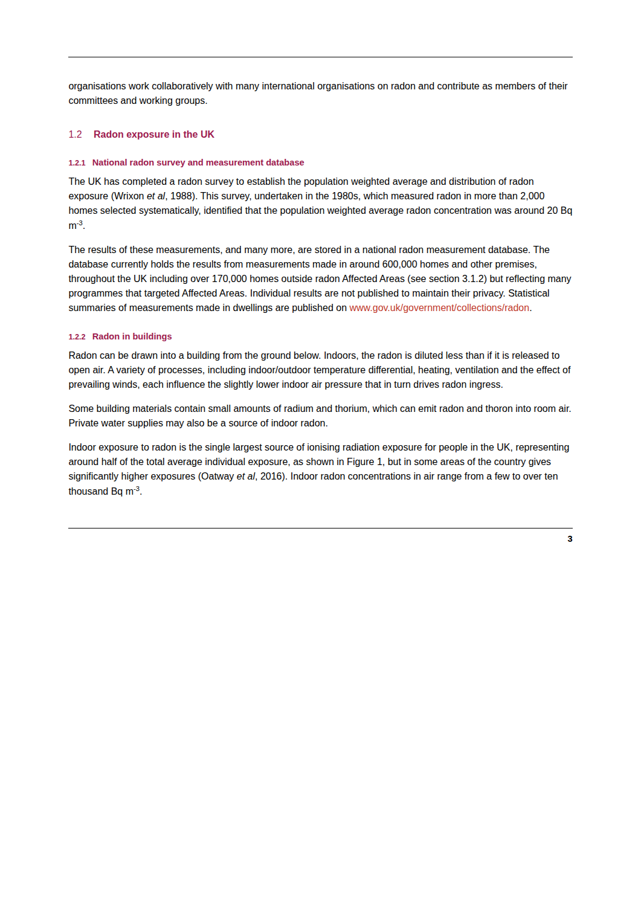organisations work collaboratively with many international organisations on radon and contribute as members of their committees and working groups.
1.2 Radon exposure in the UK
1.2.1 National radon survey and measurement database
The UK has completed a radon survey to establish the population weighted average and distribution of radon exposure (Wrixon et al, 1988). This survey, undertaken in the 1980s, which measured radon in more than 2,000 homes selected systematically, identified that the population weighted average radon concentration was around 20 Bq m-3.
The results of these measurements, and many more, are stored in a national radon measurement database. The database currently holds the results from measurements made in around 600,000 homes and other premises, throughout the UK including over 170,000 homes outside radon Affected Areas (see section 3.1.2) but reflecting many programmes that targeted Affected Areas. Individual results are not published to maintain their privacy. Statistical summaries of measurements made in dwellings are published on www.gov.uk/government/collections/radon.
1.2.2 Radon in buildings
Radon can be drawn into a building from the ground below. Indoors, the radon is diluted less than if it is released to open air. A variety of processes, including indoor/outdoor temperature differential, heating, ventilation and the effect of prevailing winds, each influence the slightly lower indoor air pressure that in turn drives radon ingress.
Some building materials contain small amounts of radium and thorium, which can emit radon and thoron into room air. Private water supplies may also be a source of indoor radon.
Indoor exposure to radon is the single largest source of ionising radiation exposure for people in the UK, representing around half of the total average individual exposure, as shown in Figure 1, but in some areas of the country gives significantly higher exposures (Oatway et al, 2016). Indoor radon concentrations in air range from a few to over ten thousand Bq m-3.
3